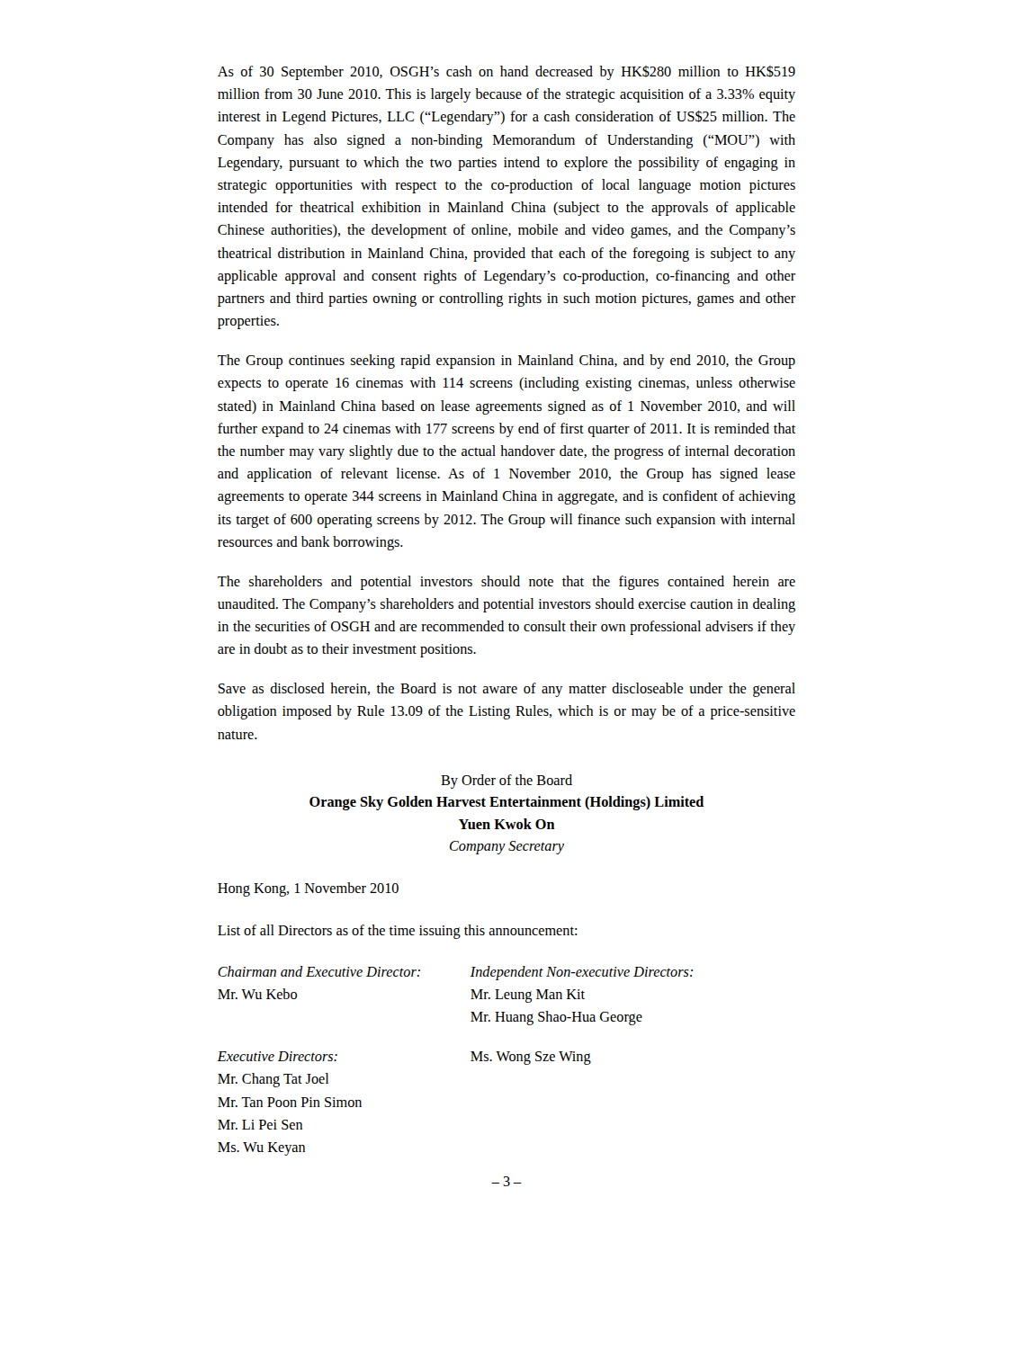As of 30 September 2010, OSGH’s cash on hand decreased by HK$280 million to HK$519 million from 30 June 2010. This is largely because of the strategic acquisition of a 3.33% equity interest in Legend Pictures, LLC (“Legendary”) for a cash consideration of US$25 million. The Company has also signed a non-binding Memorandum of Understanding (“MOU”) with Legendary, pursuant to which the two parties intend to explore the possibility of engaging in strategic opportunities with respect to the co-production of local language motion pictures intended for theatrical exhibition in Mainland China (subject to the approvals of applicable Chinese authorities), the development of online, mobile and video games, and the Company’s theatrical distribution in Mainland China, provided that each of the foregoing is subject to any applicable approval and consent rights of Legendary’s co-production, co-financing and other partners and third parties owning or controlling rights in such motion pictures, games and other properties.
The Group continues seeking rapid expansion in Mainland China, and by end 2010, the Group expects to operate 16 cinemas with 114 screens (including existing cinemas, unless otherwise stated) in Mainland China based on lease agreements signed as of 1 November 2010, and will further expand to 24 cinemas with 177 screens by end of first quarter of 2011. It is reminded that the number may vary slightly due to the actual handover date, the progress of internal decoration and application of relevant license. As of 1 November 2010, the Group has signed lease agreements to operate 344 screens in Mainland China in aggregate, and is confident of achieving its target of 600 operating screens by 2012. The Group will finance such expansion with internal resources and bank borrowings.
The shareholders and potential investors should note that the figures contained herein are unaudited. The Company’s shareholders and potential investors should exercise caution in dealing in the securities of OSGH and are recommended to consult their own professional advisers if they are in doubt as to their investment positions.
Save as disclosed herein, the Board is not aware of any matter discloseable under the general obligation imposed by Rule 13.09 of the Listing Rules, which is or may be of a price-sensitive nature.
By Order of the Board
Orange Sky Golden Harvest Entertainment (Holdings) Limited
Yuen Kwok On
Company Secretary
Hong Kong, 1 November 2010
List of all Directors as of the time issuing this announcement:
| Chairman and Executive Director: | Independent Non-executive Directors: |
| Mr. Wu Kebo | Mr. Leung Man Kit |
| | Mr. Huang Shao-Hua George |
| Executive Directors: | Ms. Wong Sze Wing |
| Mr. Chang Tat Joel | |
| Mr. Tan Poon Pin Simon | |
| Mr. Li Pei Sen | |
| Ms. Wu Keyan | |
– 3 –